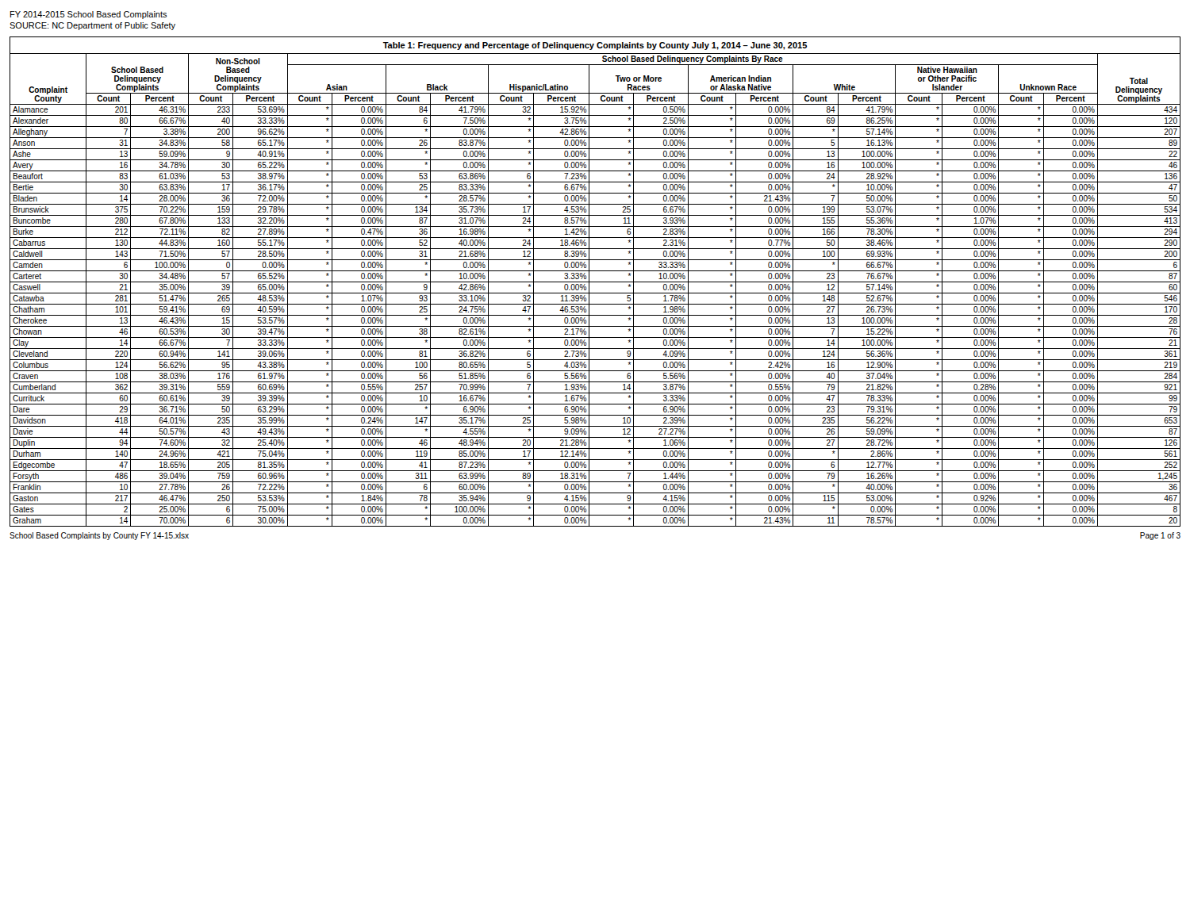FY 2014-2015 School Based Complaints
SOURCE: NC Department of Public Safety
Table 1: Frequency and Percentage of Delinquency Complaints by County July 1, 2014 – June 30, 2015
| Complaint County | School Based Delinquency Complaints | Non-School Based Delinquency Complaints | School Based Delinquency Complaints By Race | Total Delinquency Complaints |
| --- | --- | --- | --- | --- |
| Asian | Black | Hispanic/Latino | Two or More Races | American Indian or Alaska Native | White | Native Hawaiian or Other Pacific Islander | Unknown Race |
| Count | Percent | Count | Percent | Count | Percent | Count | Percent | Count | Percent | Count | Percent | Count | Percent | Count | Percent | Count | Percent | Count | Percent |
| Alamance | 201 | 46.31% | 233 | 53.69% | * | 0.00% | 84 | 41.79% | 32 | 15.92% | * | 0.50% | * | 0.00% | 84 | 41.79% | * | 0.00% | * | 0.00% | 434 |
| Alexander | 80 | 66.67% | 40 | 33.33% | * | 0.00% | 6 | 7.50% | * | 3.75% | * | 2.50% | * | 0.00% | 69 | 86.25% | * | 0.00% | * | 0.00% | 120 |
| Alleghany | 7 | 3.38% | 200 | 96.62% | * | 0.00% | * | 0.00% | * | 42.86% | * | 0.00% | * | 0.00% | * | 57.14% | * | 0.00% | * | 0.00% | 207 |
| Anson | 31 | 34.83% | 58 | 65.17% | * | 0.00% | 26 | 83.87% | * | 0.00% | * | 0.00% | * | 0.00% | 5 | 16.13% | * | 0.00% | * | 0.00% | 89 |
| Ashe | 13 | 59.09% | 9 | 40.91% | * | 0.00% | * | 0.00% | * | 0.00% | * | 0.00% | * | 0.00% | 13 | 100.00% | * | 0.00% | * | 0.00% | 22 |
| Avery | 16 | 34.78% | 30 | 65.22% | * | 0.00% | * | 0.00% | * | 0.00% | * | 0.00% | * | 0.00% | 16 | 100.00% | * | 0.00% | * | 0.00% | 46 |
| Beaufort | 83 | 61.03% | 53 | 38.97% | * | 0.00% | 53 | 63.86% | 6 | 7.23% | * | 0.00% | * | 0.00% | 24 | 28.92% | * | 0.00% | * | 0.00% | 136 |
| Bertie | 30 | 63.83% | 17 | 36.17% | * | 0.00% | 25 | 83.33% | * | 6.67% | * | 0.00% | * | 0.00% | * | 10.00% | * | 0.00% | * | 0.00% | 47 |
| Bladen | 14 | 28.00% | 36 | 72.00% | * | 0.00% | * | 28.57% | * | 0.00% | * | 0.00% | * | 21.43% | 7 | 50.00% | * | 0.00% | * | 0.00% | 50 |
| Brunswick | 375 | 70.22% | 159 | 29.78% | * | 0.00% | 134 | 35.73% | 17 | 4.53% | 25 | 6.67% | * | 0.00% | 199 | 53.07% | * | 0.00% | * | 0.00% | 534 |
| Buncombe | 280 | 67.80% | 133 | 32.20% | * | 0.00% | 87 | 31.07% | 24 | 8.57% | 11 | 3.93% | * | 0.00% | 155 | 55.36% | * | 1.07% | * | 0.00% | 413 |
| Burke | 212 | 72.11% | 82 | 27.89% | * | 0.47% | 36 | 16.98% | * | 1.42% | 6 | 2.83% | * | 0.00% | 166 | 78.30% | * | 0.00% | * | 0.00% | 294 |
| Cabarrus | 130 | 44.83% | 160 | 55.17% | * | 0.00% | 52 | 40.00% | 24 | 18.46% | * | 2.31% | * | 0.77% | 50 | 38.46% | * | 0.00% | * | 0.00% | 290 |
| Caldwell | 143 | 71.50% | 57 | 28.50% | * | 0.00% | 31 | 21.68% | 12 | 8.39% | * | 0.00% | * | 0.00% | 100 | 69.93% | * | 0.00% | * | 0.00% | 200 |
| Camden | 6 | 100.00% | 0 | 0.00% | * | 0.00% | * | 0.00% | * | 0.00% | * | 33.33% | * | 0.00% | * | 66.67% | * | 0.00% | * | 0.00% | 6 |
| Carteret | 30 | 34.48% | 57 | 65.52% | * | 0.00% | * | 10.00% | * | 3.33% | * | 10.00% | * | 0.00% | 23 | 76.67% | * | 0.00% | * | 0.00% | 87 |
| Caswell | 21 | 35.00% | 39 | 65.00% | * | 0.00% | 9 | 42.86% | * | 0.00% | * | 0.00% | * | 0.00% | 12 | 57.14% | * | 0.00% | * | 0.00% | 60 |
| Catawba | 281 | 51.47% | 265 | 48.53% | * | 1.07% | 93 | 33.10% | 32 | 11.39% | 5 | 1.78% | * | 0.00% | 148 | 52.67% | * | 0.00% | * | 0.00% | 546 |
| Chatham | 101 | 59.41% | 69 | 40.59% | * | 0.00% | 25 | 24.75% | 47 | 46.53% | * | 1.98% | * | 0.00% | 27 | 26.73% | * | 0.00% | * | 0.00% | 170 |
| Cherokee | 13 | 46.43% | 15 | 53.57% | * | 0.00% | * | 0.00% | * | 0.00% | * | 0.00% | * | 0.00% | 13 | 100.00% | * | 0.00% | * | 0.00% | 28 |
| Chowan | 46 | 60.53% | 30 | 39.47% | * | 0.00% | 38 | 82.61% | * | 2.17% | * | 0.00% | * | 0.00% | 7 | 15.22% | * | 0.00% | * | 0.00% | 76 |
| Clay | 14 | 66.67% | 7 | 33.33% | * | 0.00% | * | 0.00% | * | 0.00% | * | 0.00% | * | 0.00% | 14 | 100.00% | * | 0.00% | * | 0.00% | 21 |
| Cleveland | 220 | 60.94% | 141 | 39.06% | * | 0.00% | 81 | 36.82% | 6 | 2.73% | 9 | 4.09% | * | 0.00% | 124 | 56.36% | * | 0.00% | * | 0.00% | 361 |
| Columbus | 124 | 56.62% | 95 | 43.38% | * | 0.00% | 100 | 80.65% | 5 | 4.03% | * | 0.00% | * | 2.42% | 16 | 12.90% | * | 0.00% | * | 0.00% | 219 |
| Craven | 108 | 38.03% | 176 | 61.97% | * | 0.00% | 56 | 51.85% | 6 | 5.56% | 6 | 5.56% | * | 0.00% | 40 | 37.04% | * | 0.00% | * | 0.00% | 284 |
| Cumberland | 362 | 39.31% | 559 | 60.69% | * | 0.55% | 257 | 70.99% | 7 | 1.93% | 14 | 3.87% | * | 0.55% | 79 | 21.82% | * | 0.28% | * | 0.00% | 921 |
| Currituck | 60 | 60.61% | 39 | 39.39% | * | 0.00% | 10 | 16.67% | * | 1.67% | * | 3.33% | * | 0.00% | 47 | 78.33% | * | 0.00% | * | 0.00% | 99 |
| Dare | 29 | 36.71% | 50 | 63.29% | * | 0.00% | * | 6.90% | * | 6.90% | * | 6.90% | * | 0.00% | 23 | 79.31% | * | 0.00% | * | 0.00% | 79 |
| Davidson | 418 | 64.01% | 235 | 35.99% | * | 0.24% | 147 | 35.17% | 25 | 5.98% | 10 | 2.39% | * | 0.00% | 235 | 56.22% | * | 0.00% | * | 0.00% | 653 |
| Davie | 44 | 50.57% | 43 | 49.43% | * | 0.00% | * | 4.55% | * | 9.09% | 12 | 27.27% | * | 0.00% | 26 | 59.09% | * | 0.00% | * | 0.00% | 87 |
| Duplin | 94 | 74.60% | 32 | 25.40% | * | 0.00% | 46 | 48.94% | 20 | 21.28% | * | 1.06% | * | 0.00% | 27 | 28.72% | * | 0.00% | * | 0.00% | 126 |
| Durham | 140 | 24.96% | 421 | 75.04% | * | 0.00% | 119 | 85.00% | 17 | 12.14% | * | 0.00% | * | 0.00% | * | 2.86% | * | 0.00% | * | 0.00% | 561 |
| Edgecombe | 47 | 18.65% | 205 | 81.35% | * | 0.00% | 41 | 87.23% | * | 0.00% | * | 0.00% | * | 0.00% | 6 | 12.77% | * | 0.00% | * | 0.00% | 252 |
| Forsyth | 486 | 39.04% | 759 | 60.96% | * | 0.00% | 311 | 63.99% | 89 | 18.31% | 7 | 1.44% | * | 0.00% | 79 | 16.26% | * | 0.00% | * | 0.00% | 1,245 |
| Franklin | 10 | 27.78% | 26 | 72.22% | * | 0.00% | 6 | 60.00% | * | 0.00% | * | 0.00% | * | 0.00% | * | 40.00% | * | 0.00% | * | 0.00% | 36 |
| Gaston | 217 | 46.47% | 250 | 53.53% | * | 1.84% | 78 | 35.94% | 9 | 4.15% | 9 | 4.15% | * | 0.00% | 115 | 53.00% | * | 0.92% | * | 0.00% | 467 |
| Gates | 2 | 25.00% | 6 | 75.00% | * | 0.00% | * | 100.00% | * | 0.00% | * | 0.00% | * | 0.00% | * | 0.00% | * | 0.00% | * | 0.00% | 8 |
| Graham | 14 | 70.00% | 6 | 30.00% | * | 0.00% | * | 0.00% | * | 0.00% | * | 0.00% | * | 21.43% | 11 | 78.57% | * | 0.00% | * | 0.00% | 20 |
School Based Complaints by County FY 14-15.xlsx Page 1 of 3